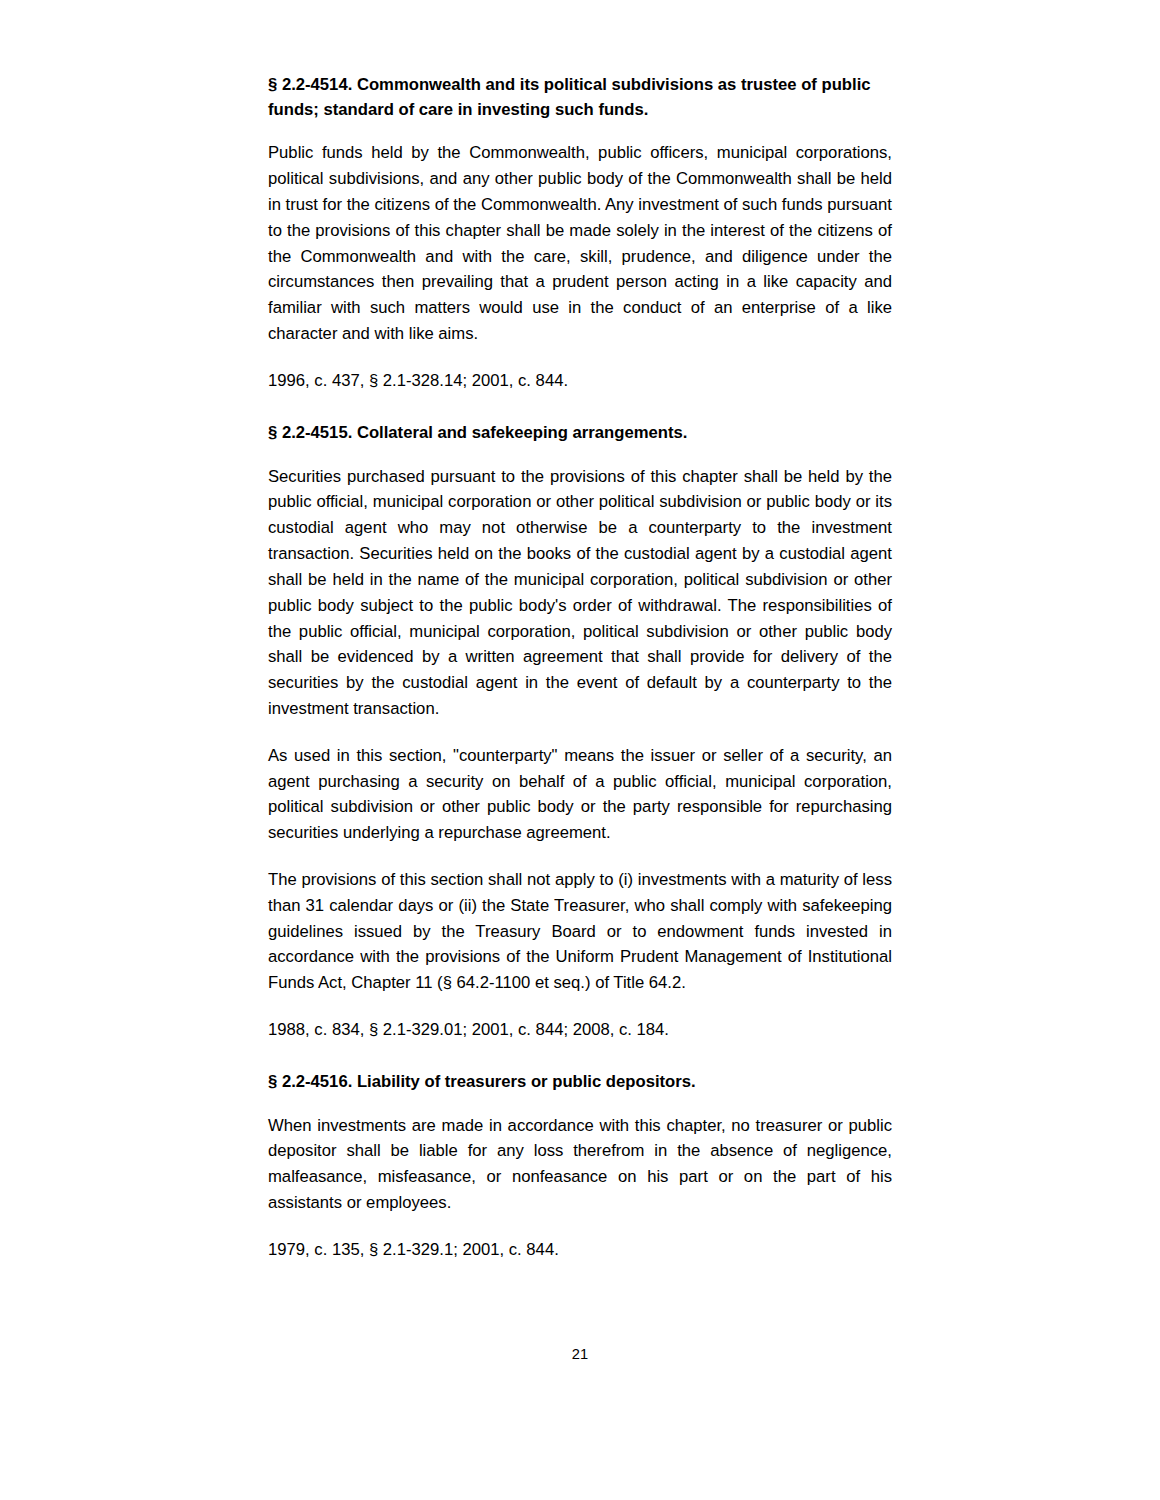§ 2.2-4514. Commonwealth and its political subdivisions as trustee of public funds; standard of care in investing such funds.
Public funds held by the Commonwealth, public officers, municipal corporations, political subdivisions, and any other public body of the Commonwealth shall be held in trust for the citizens of the Commonwealth. Any investment of such funds pursuant to the provisions of this chapter shall be made solely in the interest of the citizens of the Commonwealth and with the care, skill, prudence, and diligence under the circumstances then prevailing that a prudent person acting in a like capacity and familiar with such matters would use in the conduct of an enterprise of a like character and with like aims.
1996, c. 437, § 2.1-328.14; 2001, c. 844.
§ 2.2-4515. Collateral and safekeeping arrangements.
Securities purchased pursuant to the provisions of this chapter shall be held by the public official, municipal corporation or other political subdivision or public body or its custodial agent who may not otherwise be a counterparty to the investment transaction. Securities held on the books of the custodial agent by a custodial agent shall be held in the name of the municipal corporation, political subdivision or other public body subject to the public body's order of withdrawal. The responsibilities of the public official, municipal corporation, political subdivision or other public body shall be evidenced by a written agreement that shall provide for delivery of the securities by the custodial agent in the event of default by a counterparty to the investment transaction.
As used in this section, "counterparty" means the issuer or seller of a security, an agent purchasing a security on behalf of a public official, municipal corporation, political subdivision or other public body or the party responsible for repurchasing securities underlying a repurchase agreement.
The provisions of this section shall not apply to (i) investments with a maturity of less than 31 calendar days or (ii) the State Treasurer, who shall comply with safekeeping guidelines issued by the Treasury Board or to endowment funds invested in accordance with the provisions of the Uniform Prudent Management of Institutional Funds Act, Chapter 11 (§ 64.2-1100 et seq.) of Title 64.2.
1988, c. 834, § 2.1-329.01; 2001, c. 844; 2008, c. 184.
§ 2.2-4516. Liability of treasurers or public depositors.
When investments are made in accordance with this chapter, no treasurer or public depositor shall be liable for any loss therefrom in the absence of negligence, malfeasance, misfeasance, or nonfeasance on his part or on the part of his assistants or employees.
1979, c. 135, § 2.1-329.1; 2001, c. 844.
21